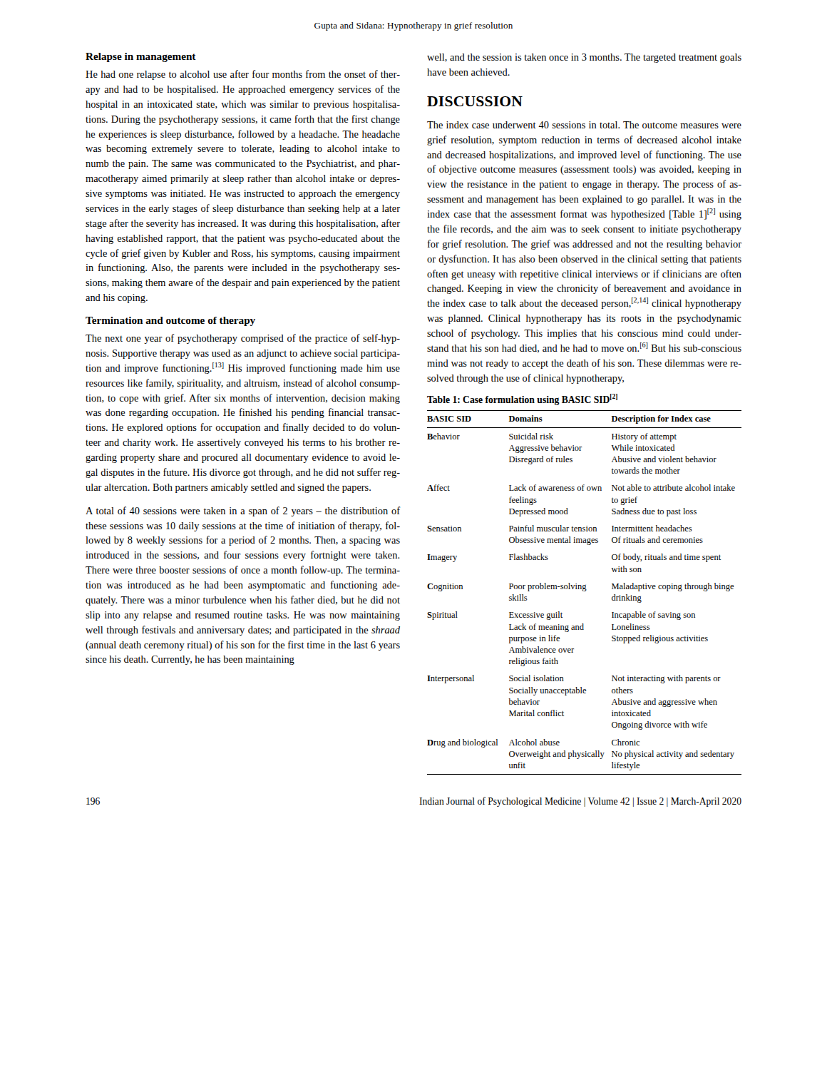Gupta and Sidana: Hypnotherapy in grief resolution
Relapse in management
He had one relapse to alcohol use after four months from the onset of therapy and had to be hospitalised. He approached emergency services of the hospital in an intoxicated state, which was similar to previous hospitalisations. During the psychotherapy sessions, it came forth that the first change he experiences is sleep disturbance, followed by a headache. The headache was becoming extremely severe to tolerate, leading to alcohol intake to numb the pain. The same was communicated to the Psychiatrist, and pharmacotherapy aimed primarily at sleep rather than alcohol intake or depressive symptoms was initiated. He was instructed to approach the emergency services in the early stages of sleep disturbance than seeking help at a later stage after the severity has increased. It was during this hospitalisation, after having established rapport, that the patient was psycho-educated about the cycle of grief given by Kubler and Ross, his symptoms, causing impairment in functioning. Also, the parents were included in the psychotherapy sessions, making them aware of the despair and pain experienced by the patient and his coping.
Termination and outcome of therapy
The next one year of psychotherapy comprised of the practice of self-hypnosis. Supportive therapy was used as an adjunct to achieve social participation and improve functioning.[13] His improved functioning made him use resources like family, spirituality, and altruism, instead of alcohol consumption, to cope with grief. After six months of intervention, decision making was done regarding occupation. He finished his pending financial transactions. He explored options for occupation and finally decided to do volunteer and charity work. He assertively conveyed his terms to his brother regarding property share and procured all documentary evidence to avoid legal disputes in the future. His divorce got through, and he did not suffer regular altercation. Both partners amicably settled and signed the papers.
A total of 40 sessions were taken in a span of 2 years – the distribution of these sessions was 10 daily sessions at the time of initiation of therapy, followed by 8 weekly sessions for a period of 2 months. Then, a spacing was introduced in the sessions, and four sessions every fortnight were taken. There were three booster sessions of once a month follow-up. The termination was introduced as he had been asymptomatic and functioning adequately. There was a minor turbulence when his father died, but he did not slip into any relapse and resumed routine tasks. He was now maintaining well through festivals and anniversary dates; and participated in the shraad (annual death ceremony ritual) of his son for the first time in the last 6 years since his death. Currently, he has been maintaining
well, and the session is taken once in 3 months. The targeted treatment goals have been achieved.
DISCUSSION
The index case underwent 40 sessions in total. The outcome measures were grief resolution, symptom reduction in terms of decreased alcohol intake and decreased hospitalizations, and improved level of functioning. The use of objective outcome measures (assessment tools) was avoided, keeping in view the resistance in the patient to engage in therapy. The process of assessment and management has been explained to go parallel. It was in the index case that the assessment format was hypothesized [Table 1][2] using the file records, and the aim was to seek consent to initiate psychotherapy for grief resolution. The grief was addressed and not the resulting behavior or dysfunction. It has also been observed in the clinical setting that patients often get uneasy with repetitive clinical interviews or if clinicians are often changed. Keeping in view the chronicity of bereavement and avoidance in the index case to talk about the deceased person,[2,14] clinical hypnotherapy was planned. Clinical hypnotherapy has its roots in the psychodynamic school of psychology. This implies that his conscious mind could understand that his son had died, and he had to move on.[6] But his sub-conscious mind was not ready to accept the death of his son. These dilemmas were resolved through the use of clinical hypnotherapy,
Table 1: Case formulation using BASIC SID [2]
| BASIC SID | Domains | Description for Index case |
| --- | --- | --- |
| B ehavior | Suicidal risk Aggressive behavior Disregard of rules | History of attempt While intoxicated Abusive and violent behavior towards the mother |
| A ffect | Lack of awareness of own feelings Depressed mood | Not able to attribute alcohol intake to grief Sadness due to past loss |
| S ensation | Painful muscular tension Obsessive mental images | Intermittent headaches Of rituals and ceremonies |
| I magery | Flashbacks | Of body, rituals and time spent with son |
| C ognition | Poor problem-solving skills | Maladaptive coping through binge drinking |
| S piritual | Excessive guilt Lack of meaning and purpose in life Ambivalence over religious faith | Incapable of saving son Loneliness Stopped religious activities |
| I nterpersonal | Social isolation Socially unacceptable behavior Marital conflict | Not interacting with parents or others Abusive and aggressive when intoxicated Ongoing divorce with wife |
| D rug and biological | Alcohol abuse Overweight and physically unfit | Chronic No physical activity and sedentary lifestyle |
196
Indian Journal of Psychological Medicine | Volume 42 | Issue 2 | March-April 2020